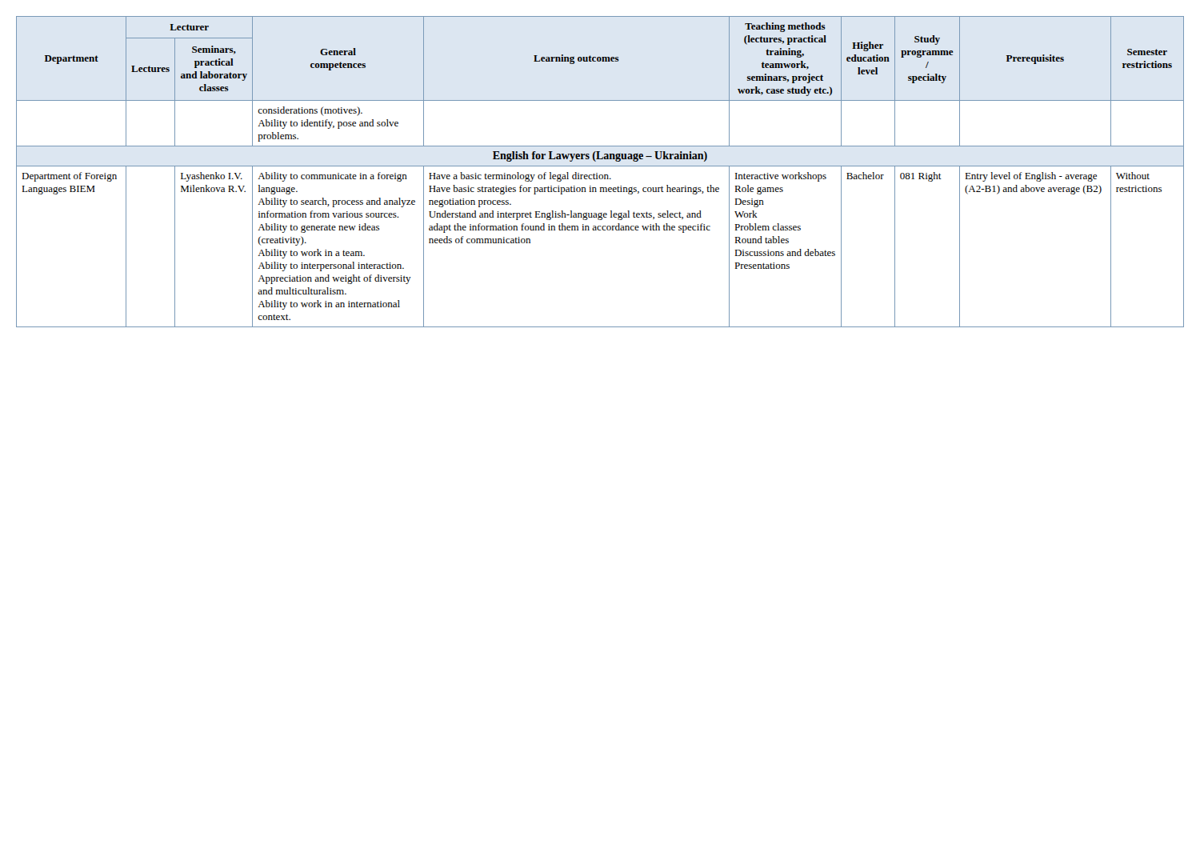| Department | Lecturer | General competences | Learning outcomes | Teaching methods (lectures, practical training, teamwork, seminars, project work, case study etc.) | Higher education level | Study programme / specialty | Prerequisites | Semester restrictions |
| --- | --- | --- | --- | --- | --- | --- | --- | --- |
| Lectures | Seminars, practical and laboratory classes |
| | | | considerations (motives). Ability to identify, pose and solve problems. | | | | | | |
| English for Lawyers (Language – Ukrainian) |
| Department of Foreign Languages BIEM | | Lyashenko I.V. Milenkova R.V. | Ability to communicate in a foreign language. Ability to search, process and analyze information from various sources. Ability to generate new ideas (creativity). Ability to work in a team. Ability to interpersonal interaction. Appreciation and weight of diversity and multiculturalism. Ability to work in an international context. | Have a basic terminology of legal direction. Have basic strategies for participation in meetings, court hearings, the negotiation process. Understand and interpret English-language legal texts, select, and adapt the information found in them in accordance with the specific needs of communication | Interactive workshops Role games Design Work Problem classes Round tables Discussions and debates Presentations | Bachelor | 081 Right | Entry level of English - average (A2-B1) and above average (B2) | Without restrictions |